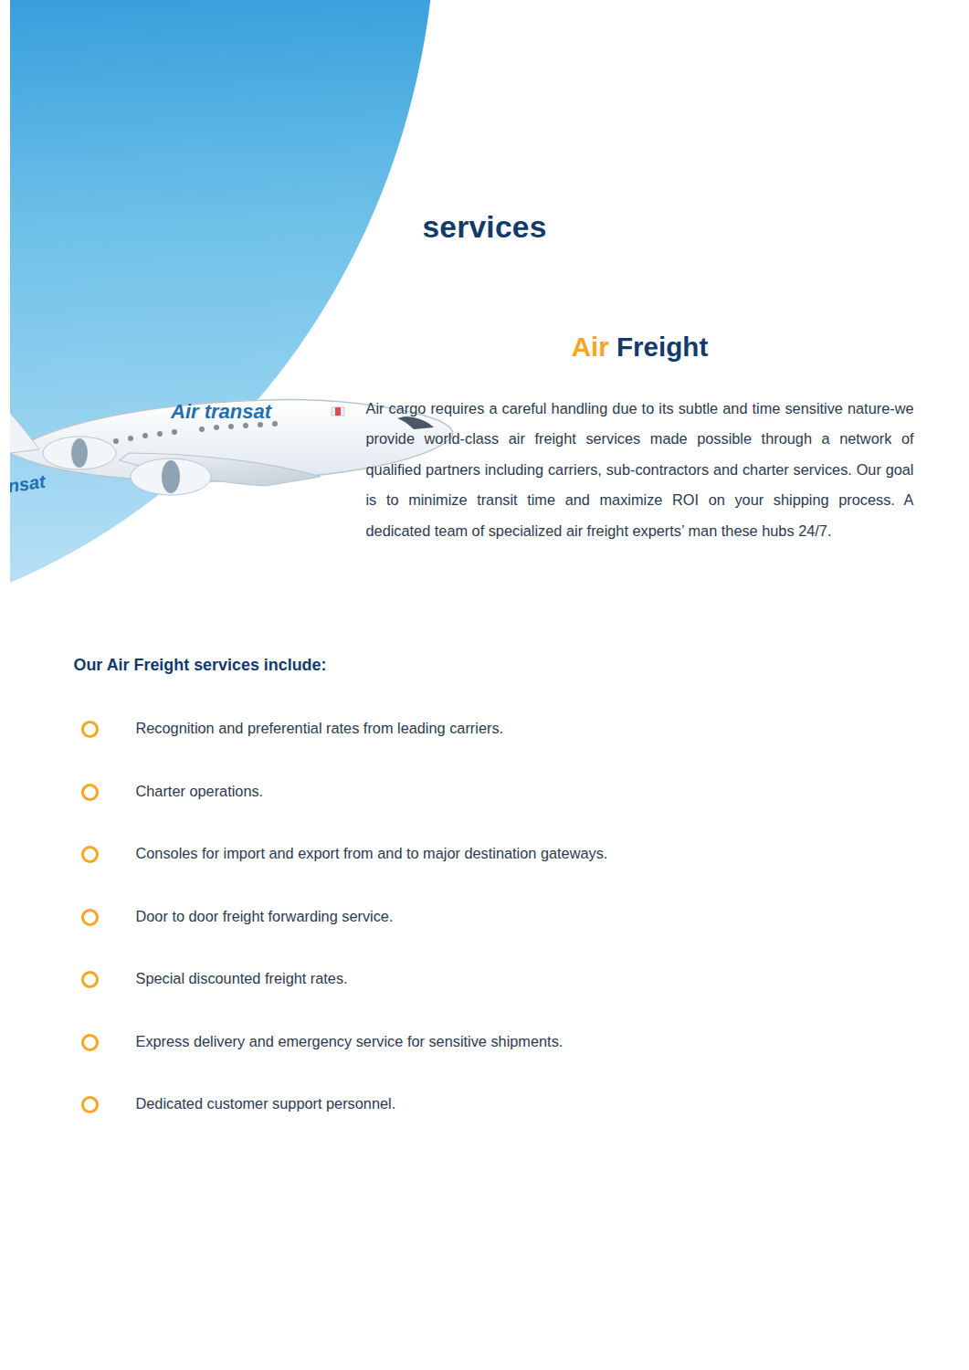Air transat ransat
services
Air Freight
Air cargo requires a careful handling due to its subtle and time sensitive nature-we provide world-class air freight services made possible through a network of qualified partners including carriers, sub-contractors and charter services. Our goal is to minimize transit time and maximize ROI on your shipping process. A dedicated team of specialized air freight experts’ man these hubs 24/7.
Our Air Freight services include:
Recognition and preferential rates from leading carriers.
Charter operations.
Consoles for import and export from and to major destination gateways.
Door to door freight forwarding service.
Special discounted freight rates.
Express delivery and emergency service for sensitive shipments.
Dedicated customer support personnel.